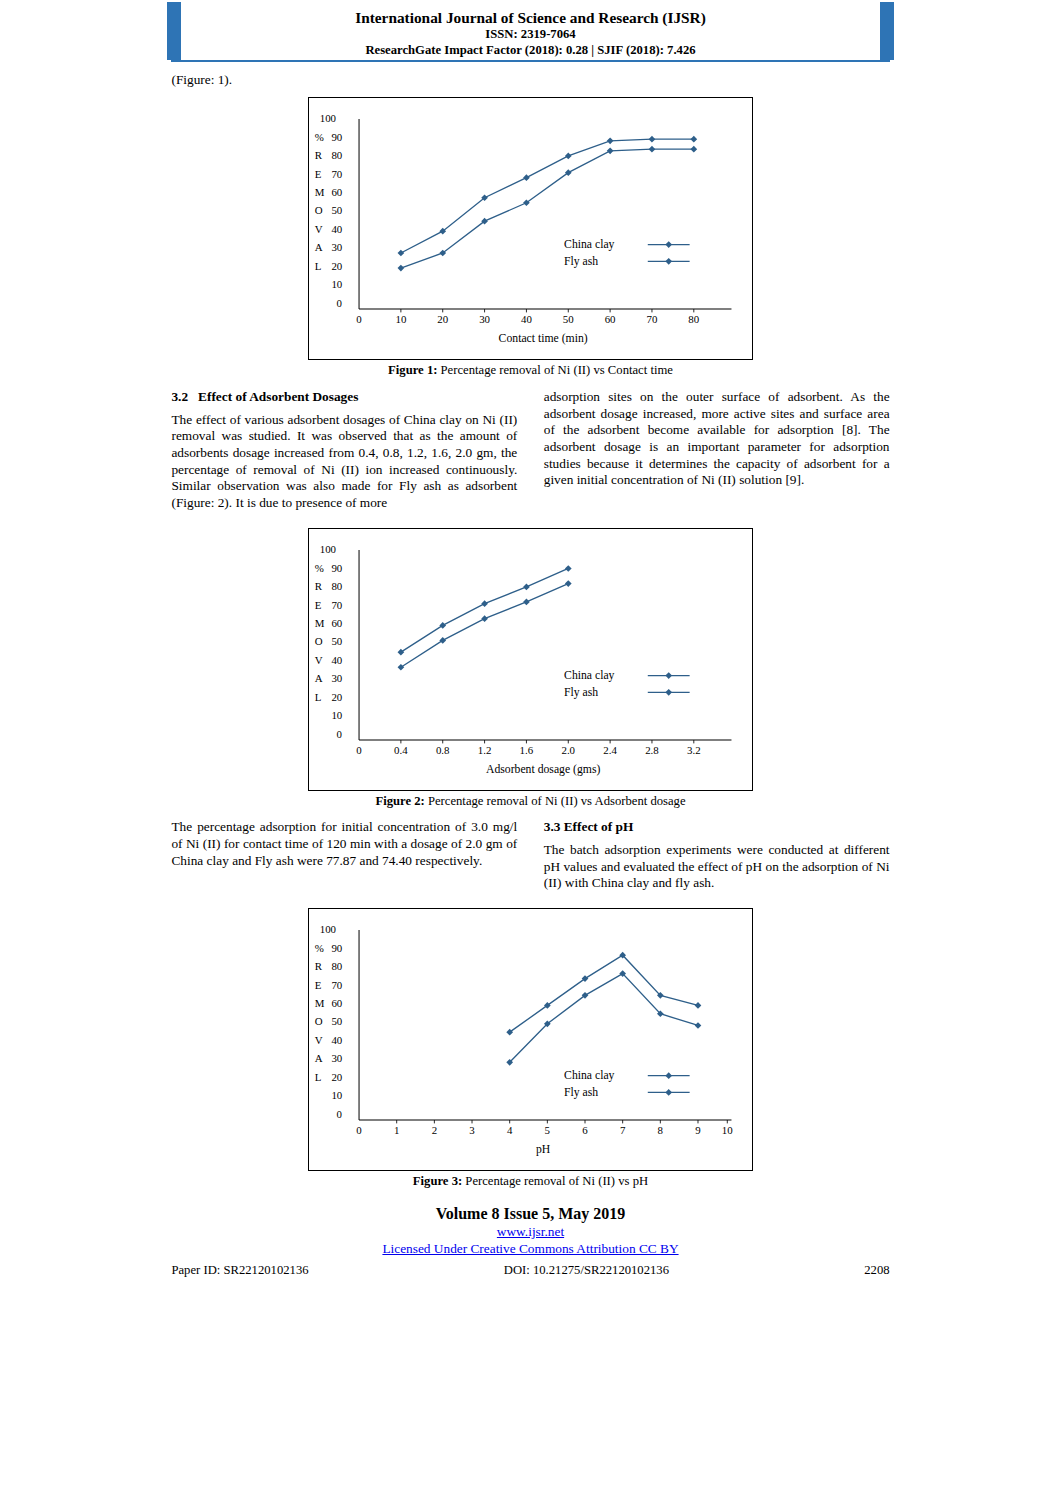International Journal of Science and Research (IJSR)
ISSN: 2319-7064
ResearchGate Impact Factor (2018): 0.28 | SJIF (2018): 7.426
(Figure: 1).
100 %90 R80 E70 M60 O50 V40 A30 L20 10 0 0 10 20 30 40 50 60 70 80 Contact time (min) China clay Fly ash
Figure 1: Percentage removal of Ni (II) vs Contact time
3.2 Effect of Adsorbent Dosages
The effect of various adsorbent dosages of China clay on Ni (II) removal was studied. It was observed that as the amount of adsorbents dosage increased from 0.4, 0.8, 1.2, 1.6, 2.0 gm, the percentage of removal of Ni (II) ion increased continuously. Similar observation was also made for Fly ash as adsorbent (Figure: 2). It is due to presence of more
adsorption sites on the outer surface of adsorbent. As the adsorbent dosage increased, more active sites and surface area of the adsorbent become available for adsorption [8]. The adsorbent dosage is an important parameter for adsorption studies because it determines the capacity of adsorbent for a given initial concentration of Ni (II) solution [9].
100 %90 R80 E70 M60 O50 V40 A30 L20 10 0 0 0.4 0.8 1.2 1.6 2.0 2.4 2.8 3.2 Adsorbent dosage (gms) China clay Fly ash
Figure 2: Percentage removal of Ni (II) vs Adsorbent dosage
The percentage adsorption for initial concentration of 3.0 mg/l of Ni (II) for contact time of 120 min with a dosage of 2.0 gm of China clay and Fly ash were 77.87 and 74.40 respectively.
3.3 Effect of pH
The batch adsorption experiments were conducted at different pH values and evaluated the effect of pH on the adsorption of Ni (II) with China clay and fly ash.
100 %90 R80 E70 M60 O50 V40 A30 L20 10 0 0 1 2 3 4 5 6 7 8 9 10 pH China clay Fly ash
Figure 3: Percentage removal of Ni (II) vs pH
Volume 8 Issue 5, May 2019
www.ijsr.net
Licensed Under Creative Commons Attribution CC BY
Paper ID: SR22120102136 DOI: 10.21275/SR22120102136 2208